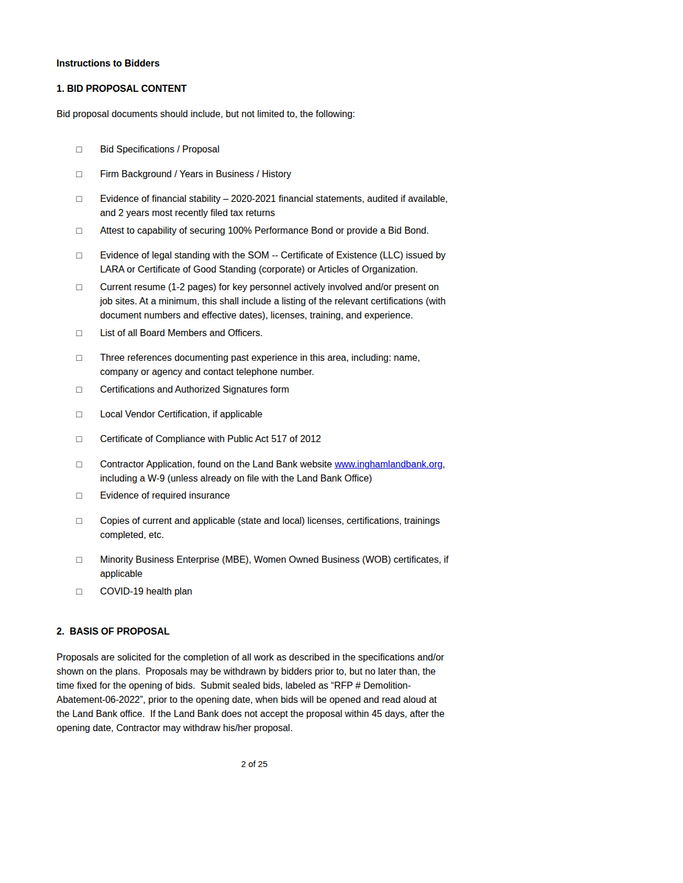Instructions to Bidders
1. BID PROPOSAL CONTENT
Bid proposal documents should include, but not limited to, the following:
Bid Specifications / Proposal
Firm Background / Years in Business / History
Evidence of financial stability – 2020-2021 financial statements, audited if available, and 2 years most recently filed tax returns
Attest to capability of securing 100% Performance Bond or provide a Bid Bond.
Evidence of legal standing with the SOM -- Certificate of Existence (LLC) issued by LARA or Certificate of Good Standing (corporate) or Articles of Organization.
Current resume (1-2 pages) for key personnel actively involved and/or present on job sites. At a minimum, this shall include a listing of the relevant certifications (with document numbers and effective dates), licenses, training, and experience.
List of all Board Members and Officers.
Three references documenting past experience in this area, including: name, company or agency and contact telephone number.
Certifications and Authorized Signatures form
Local Vendor Certification, if applicable
Certificate of Compliance with Public Act 517 of 2012
Contractor Application, found on the Land Bank website www.inghamlandbank.org, including a W-9 (unless already on file with the Land Bank Office)
Evidence of required insurance
Copies of current and applicable (state and local) licenses, certifications, trainings completed, etc.
Minority Business Enterprise (MBE), Women Owned Business (WOB) certificates, if applicable
COVID-19 health plan
2. BASIS OF PROPOSAL
Proposals are solicited for the completion of all work as described in the specifications and/or shown on the plans. Proposals may be withdrawn by bidders prior to, but no later than, the time fixed for the opening of bids. Submit sealed bids, labeled as “RFP # Demolition-Abatement-06-2022”, prior to the opening date, when bids will be opened and read aloud at the Land Bank office. If the Land Bank does not accept the proposal within 45 days, after the opening date, Contractor may withdraw his/her proposal.
2 of 25